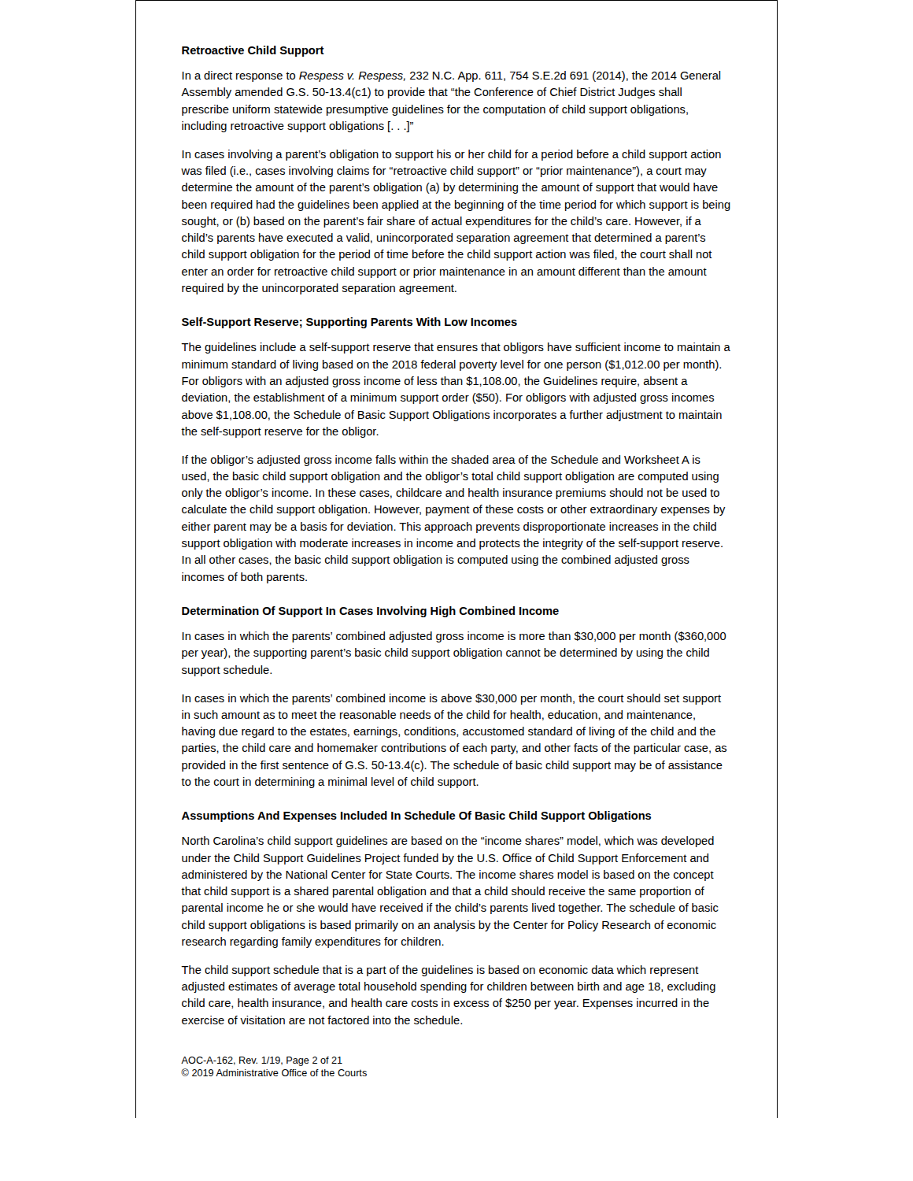Retroactive Child Support
In a direct response to Respess v. Respess, 232 N.C. App. 611, 754 S.E.2d 691 (2014), the 2014 General Assembly amended G.S. 50-13.4(c1) to provide that “the Conference of Chief District Judges shall prescribe uniform statewide presumptive guidelines for the computation of child support obligations, including retroactive support obligations [. . .]”
In cases involving a parent’s obligation to support his or her child for a period before a child support action was filed (i.e., cases involving claims for “retroactive child support” or “prior maintenance”), a court may determine the amount of the parent’s obligation (a) by determining the amount of support that would have been required had the guidelines been applied at the beginning of the time period for which support is being sought, or (b) based on the parent’s fair share of actual expenditures for the child’s care. However, if a child’s parents have executed a valid, unincorporated separation agreement that determined a parent’s child support obligation for the period of time before the child support action was filed, the court shall not enter an order for retroactive child support or prior maintenance in an amount different than the amount required by the unincorporated separation agreement.
Self-Support Reserve; Supporting Parents With Low Incomes
The guidelines include a self-support reserve that ensures that obligors have sufficient income to maintain a minimum standard of living based on the 2018 federal poverty level for one person ($1,012.00 per month). For obligors with an adjusted gross income of less than $1,108.00, the Guidelines require, absent a deviation, the establishment of a minimum support order ($50). For obligors with adjusted gross incomes above $1,108.00, the Schedule of Basic Support Obligations incorporates a further adjustment to maintain the self-support reserve for the obligor.
If the obligor’s adjusted gross income falls within the shaded area of the Schedule and Worksheet A is used, the basic child support obligation and the obligor’s total child support obligation are computed using only the obligor’s income. In these cases, childcare and health insurance premiums should not be used to calculate the child support obligation. However, payment of these costs or other extraordinary expenses by either parent may be a basis for deviation. This approach prevents disproportionate increases in the child support obligation with moderate increases in income and protects the integrity of the self-support reserve. In all other cases, the basic child support obligation is computed using the combined adjusted gross incomes of both parents.
Determination Of Support In Cases Involving High Combined Income
In cases in which the parents’ combined adjusted gross income is more than $30,000 per month ($360,000 per year), the supporting parent’s basic child support obligation cannot be determined by using the child support schedule.
In cases in which the parents’ combined income is above $30,000 per month, the court should set support in such amount as to meet the reasonable needs of the child for health, education, and maintenance, having due regard to the estates, earnings, conditions, accustomed standard of living of the child and the parties, the child care and homemaker contributions of each party, and other facts of the particular case, as provided in the first sentence of G.S. 50-13.4(c). The schedule of basic child support may be of assistance to the court in determining a minimal level of child support.
Assumptions And Expenses Included In Schedule Of Basic Child Support Obligations
North Carolina’s child support guidelines are based on the “income shares” model, which was developed under the Child Support Guidelines Project funded by the U.S. Office of Child Support Enforcement and administered by the National Center for State Courts. The income shares model is based on the concept that child support is a shared parental obligation and that a child should receive the same proportion of parental income he or she would have received if the child’s parents lived together. The schedule of basic child support obligations is based primarily on an analysis by the Center for Policy Research of economic research regarding family expenditures for children.
The child support schedule that is a part of the guidelines is based on economic data which represent adjusted estimates of average total household spending for children between birth and age 18, excluding child care, health insurance, and health care costs in excess of $250 per year. Expenses incurred in the exercise of visitation are not factored into the schedule.
AOC-A-162, Rev. 1/19, Page 2 of 21
© 2019 Administrative Office of the Courts